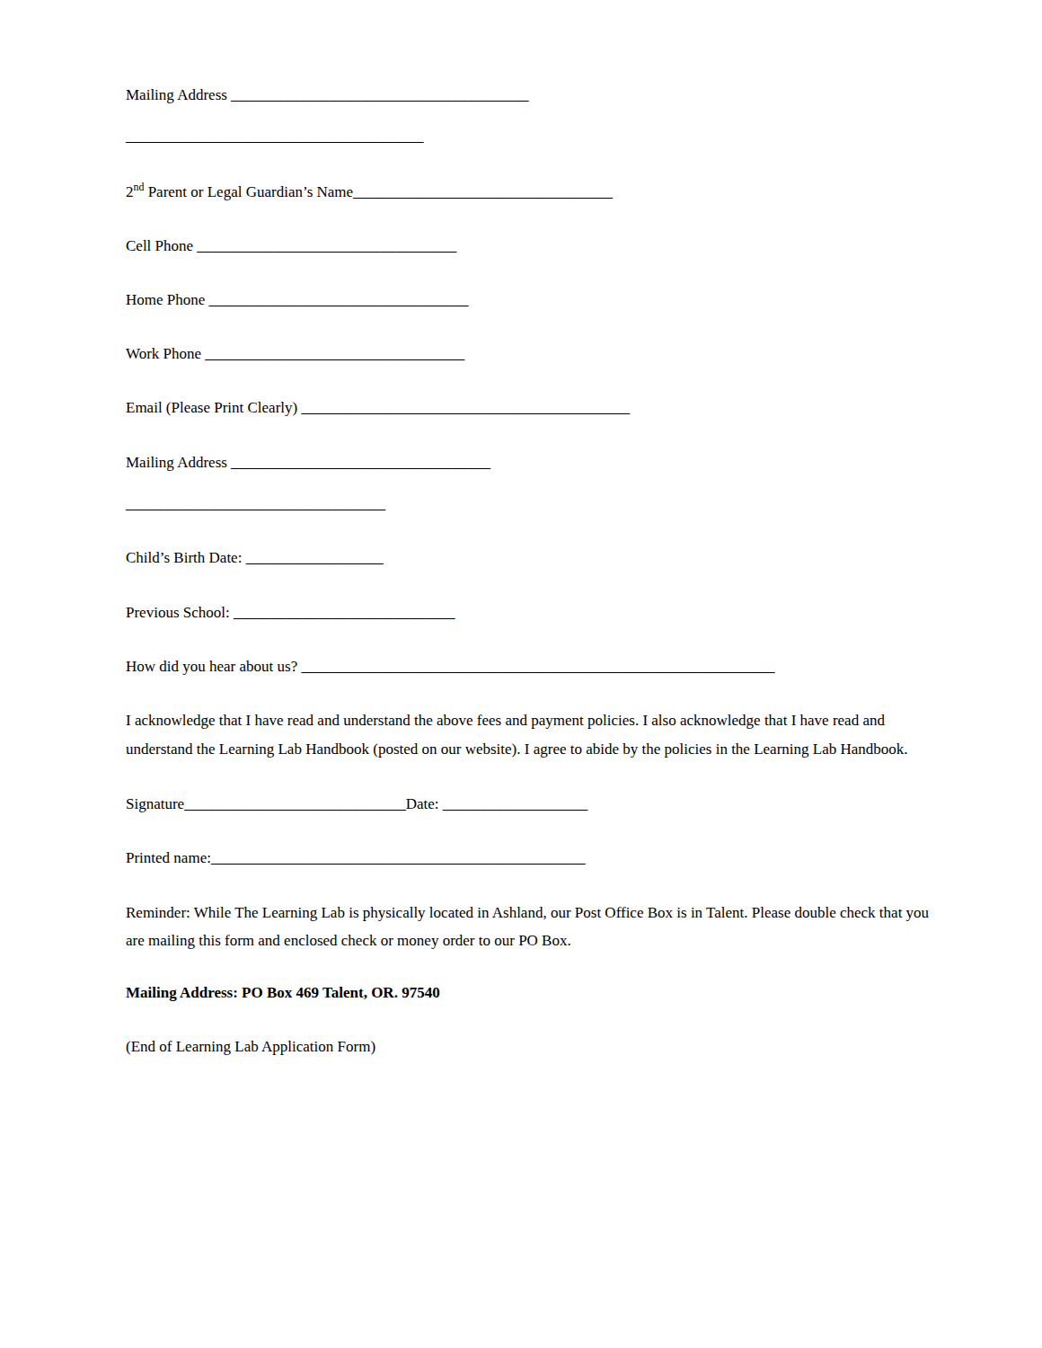Mailing Address _______________________________________
_______________________________________
2nd Parent or Legal Guardian’s Name__________________________________
Cell Phone __________________________________
Home Phone __________________________________
Work Phone __________________________________
Email (Please Print Clearly) ___________________________________________
Mailing Address __________________________________
__________________________________
Child’s Birth Date: __________________
Previous School: _____________________________
How did you hear about us? ______________________________________________________________
I acknowledge that I have read and understand the above fees and payment policies. I also acknowledge that I have read and understand the Learning Lab Handbook (posted on our website). I agree to abide by the policies in the Learning Lab Handbook.
Signature_____________________________Date: ___________________
Printed name:_________________________________________________
Reminder: While The Learning Lab is physically located in Ashland, our Post Office Box is in Talent. Please double check that you are mailing this form and enclosed check or money order to our PO Box.
Mailing Address: PO Box 469 Talent, OR. 97540
(End of Learning Lab Application Form)